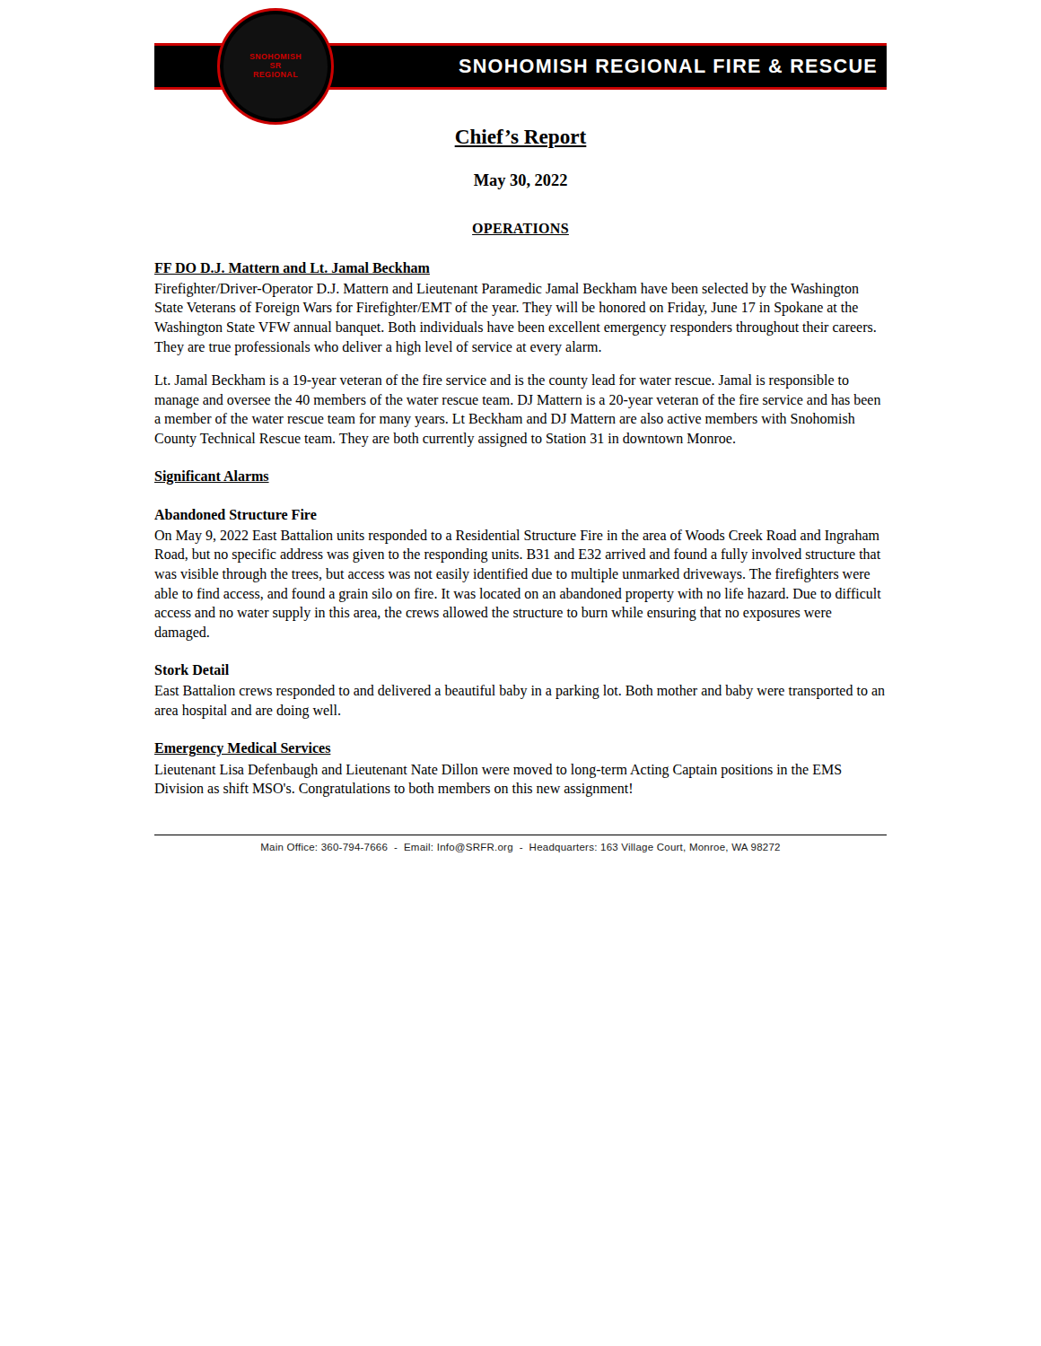SNOHOMISH
SR REGIONAL
SNOHOMISH REGIONAL FIRE & RESCUE
Chief’s Report
May 30, 2022
OPERATIONS
FF DO D.J. Mattern and Lt. Jamal Beckham
Firefighter/Driver-Operator D.J. Mattern and Lieutenant Paramedic Jamal Beckham have been selected by the Washington State Veterans of Foreign Wars for Firefighter/EMT of the year. They will be honored on Friday, June 17 in Spokane at the Washington State VFW annual banquet. Both individuals have been excellent emergency responders throughout their careers. They are true professionals who deliver a high level of service at every alarm.
Lt. Jamal Beckham is a 19-year veteran of the fire service and is the county lead for water rescue. Jamal is responsible to manage and oversee the 40 members of the water rescue team. DJ Mattern is a 20-year veteran of the fire service and has been a member of the water rescue team for many years. Lt Beckham and DJ Mattern are also active members with Snohomish County Technical Rescue team. They are both currently assigned to Station 31 in downtown Monroe.
Significant Alarms
Abandoned Structure Fire
On May 9, 2022 East Battalion units responded to a Residential Structure Fire in the area of Woods Creek Road and Ingraham Road, but no specific address was given to the responding units. B31 and E32 arrived and found a fully involved structure that was visible through the trees, but access was not easily identified due to multiple unmarked driveways. The firefighters were able to find access, and found a grain silo on fire. It was located on an abandoned property with no life hazard. Due to difficult access and no water supply in this area, the crews allowed the structure to burn while ensuring that no exposures were damaged.
Stork Detail
East Battalion crews responded to and delivered a beautiful baby in a parking lot. Both mother and baby were transported to an area hospital and are doing well.
Emergency Medical Services
Lieutenant Lisa Defenbaugh and Lieutenant Nate Dillon were moved to long-term Acting Captain positions in the EMS Division as shift MSO's. Congratulations to both members on this new assignment!
Main Office: 360-794-7666 - Email: Info@SRFR.org - Headquarters: 163 Village Court, Monroe, WA 98272